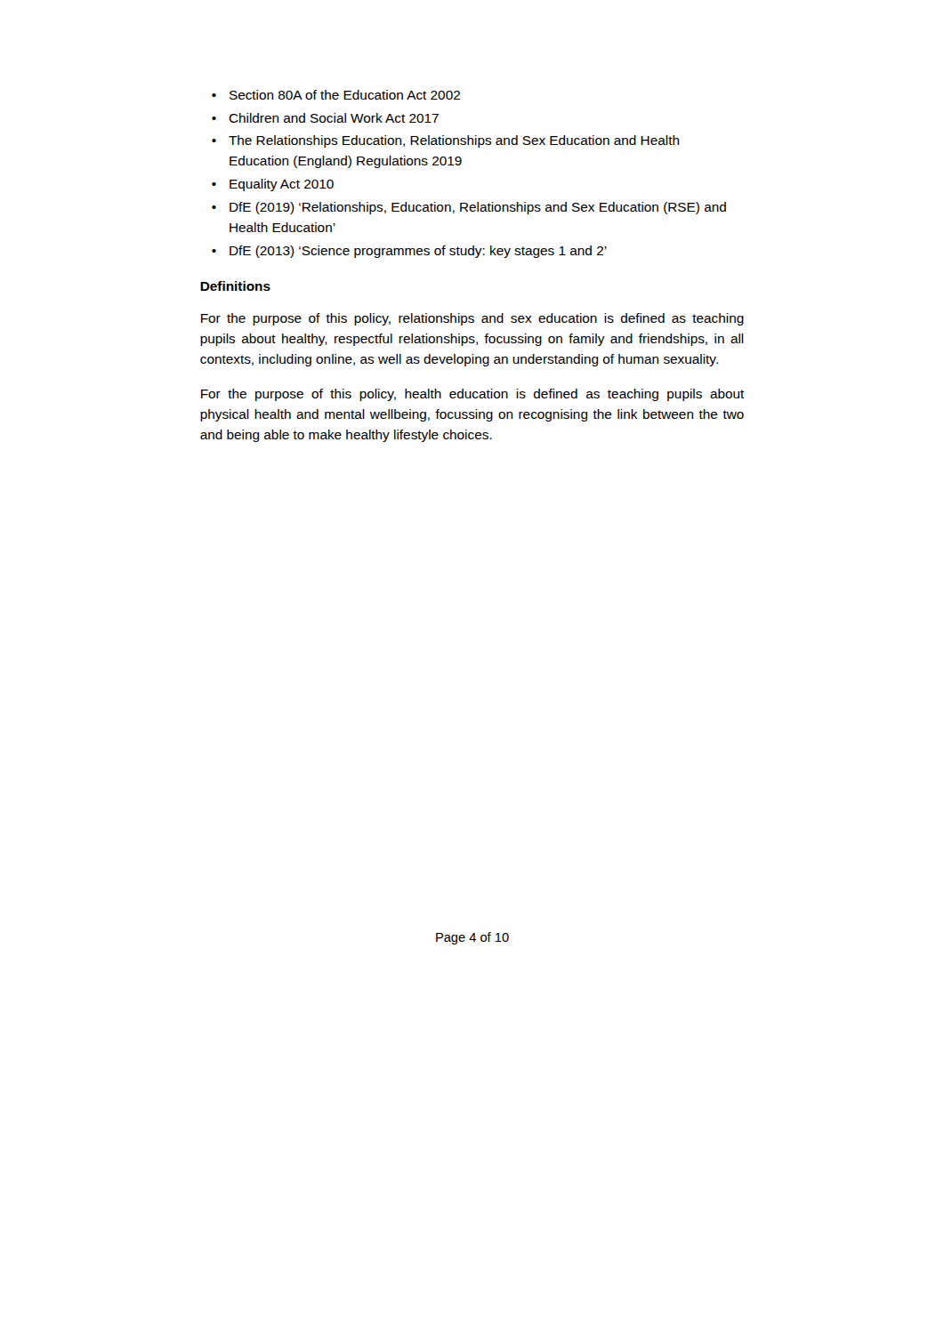Section 80A of the Education Act 2002
Children and Social Work Act 2017
The Relationships Education, Relationships and Sex Education and Health Education (England) Regulations 2019
Equality Act 2010
DfE (2019) ‘Relationships, Education, Relationships and Sex Education (RSE) and Health Education’
DfE (2013) ‘Science programmes of study: key stages 1 and 2’
Definitions
For the purpose of this policy, relationships and sex education is defined as teaching pupils about healthy, respectful relationships, focussing on family and friendships, in all contexts, including online, as well as developing an understanding of human sexuality.
For the purpose of this policy, health education is defined as teaching pupils about physical health and mental wellbeing, focussing on recognising the link between the two and being able to make healthy lifestyle choices.
Page 4 of 10